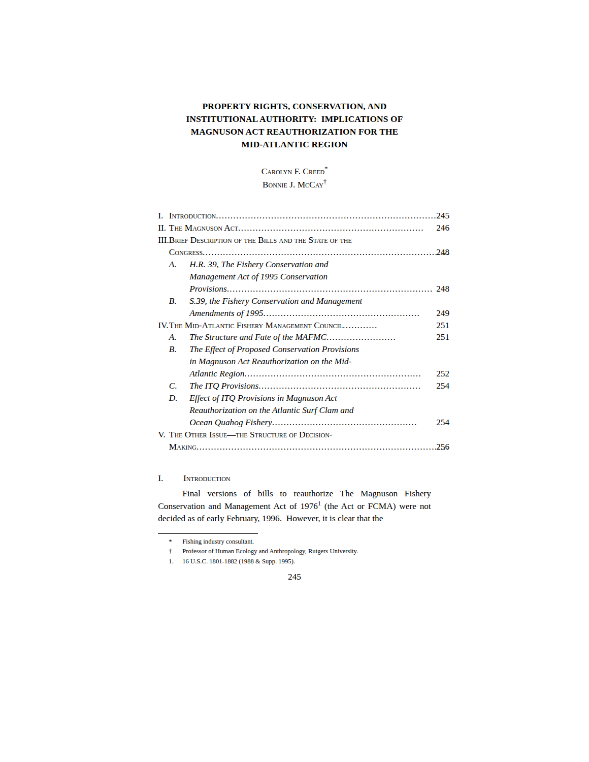Property Rights, Conservation, and
Institutional Authority: Implications of
Magnuson Act Reauthorization for the
Mid-Atlantic Region
Carolyn F. Creed*
Bonnie J. McCay†
| I. | Introduction 245 ............................................................................. |
| II. | The Magnuson Act 246 ................................................................ |
| III. | Brief Description of the Bills and the State of the |
| | Congress 248 ..................................................................................... |
| | A. | H.R. 39, The Fishery Conservation and |
| | | Management Act of 1995 Conservation |
| | | Provisions 248 ....................................................................... |
| | B. | S.39, the Fishery Conservation and Management |
| | | Amendments of 1995 249 ...................................................... |
| IV. | The Mid-Atlantic Fishery Management Council 251 ............ |
| | A. | The Structure and Fate of the MAFMC 251 ........................ |
| | B. | The Effect of Proposed Conservation Provisions |
| | | in Magnuson Act Reauthorization on the Mid- |
| | | Atlantic Region 252 ............................................................. |
| | C. | The ITQ Provisions 254 ........................................................ |
| | D. | Effect of ITQ Provisions in Magnuson Act |
| | | Reauthorization on the Atlantic Surf Clam and |
| | | Ocean Quahog Fishery 254 .................................................. |
| V. | The Other Issue—the Structure of Decision- |
| | Making 256 ....................................................................................... |
I. Introduction
Final versions of bills to reauthorize The Magnuson Fishery Conservation and Management Act of 19761 (the Act or FCMA) were not decided as of early February, 1996. However, it is clear that the
*Fishing industry consultant.
†Professor of Human Ecology and Anthropology, Rutgers University.
1. 16 U.S.C. 1801-1882 (1988 & Supp. 1995).
245